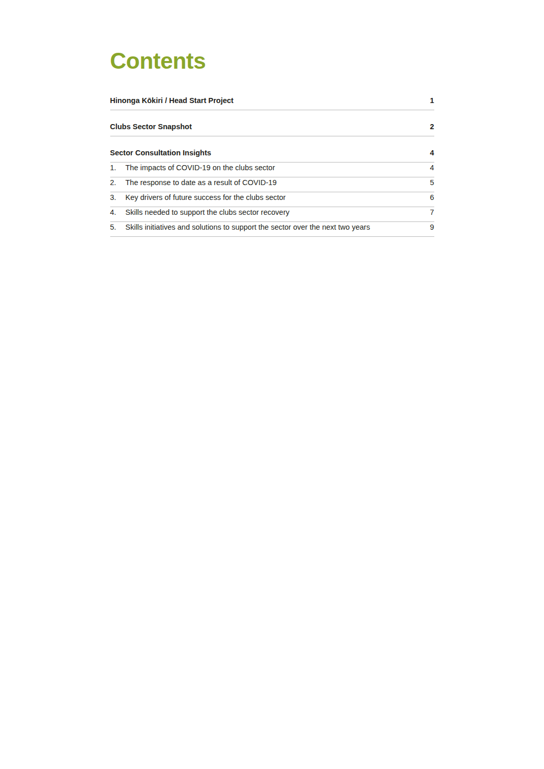Contents
Hinonga Kōkiri / Head Start Project 1
Clubs Sector Snapshot 2
Sector Consultation Insights 4
1. The impacts of COVID-19 on the clubs sector 4
2. The response to date as a result of COVID-19 5
3. Key drivers of future success for the clubs sector 6
4. Skills needed to support the clubs sector recovery 7
5. Skills initiatives and solutions to support the sector over the next two years 9